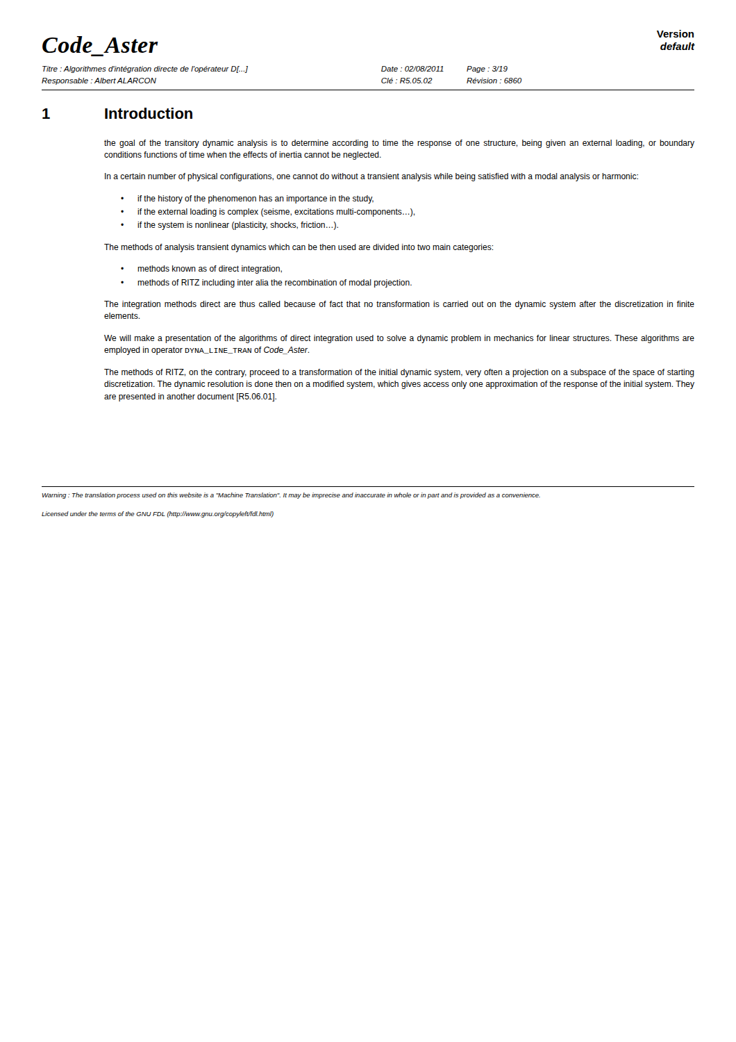Code_Aster
Version
default
| Titre : Algorithmes d'intégration directe de l'opérateur D[...] | Date : 02/08/2011 Page : 3/19 |
| Responsable : Albert ALARCON | Clé : R5.05.02 Révision : 6860 |
1 Introduction
the goal of the transitory dynamic analysis is to determine according to time the response of one structure, being given an external loading, or boundary conditions functions of time when the effects of inertia cannot be neglected.
In a certain number of physical configurations, one cannot do without a transient analysis while being satisfied with a modal analysis or harmonic:
if the history of the phenomenon has an importance in the study,
if the external loading is complex (seisme, excitations multi-components…),
if the system is nonlinear (plasticity, shocks, friction…).
The methods of analysis transient dynamics which can be then used are divided into two main categories:
methods known as of direct integration,
methods of RITZ including inter alia the recombination of modal projection.
The integration methods direct are thus called because of fact that no transformation is carried out on the dynamic system after the discretization in finite elements.
We will make a presentation of the algorithms of direct integration used to solve a dynamic problem in mechanics for linear structures. These algorithms are employed in operator DYNA_LINE_TRAN of Code_Aster.
The methods of RITZ, on the contrary, proceed to a transformation of the initial dynamic system, very often a projection on a subspace of the space of starting discretization. The dynamic resolution is done then on a modified system, which gives access only one approximation of the response of the initial system. They are presented in another document [R5.06.01].
Warning : The translation process used on this website is a "Machine Translation". It may be imprecise and inaccurate in whole or in part and is provided as a convenience.
Licensed under the terms of the GNU FDL (http://www.gnu.org/copyleft/fdl.html)